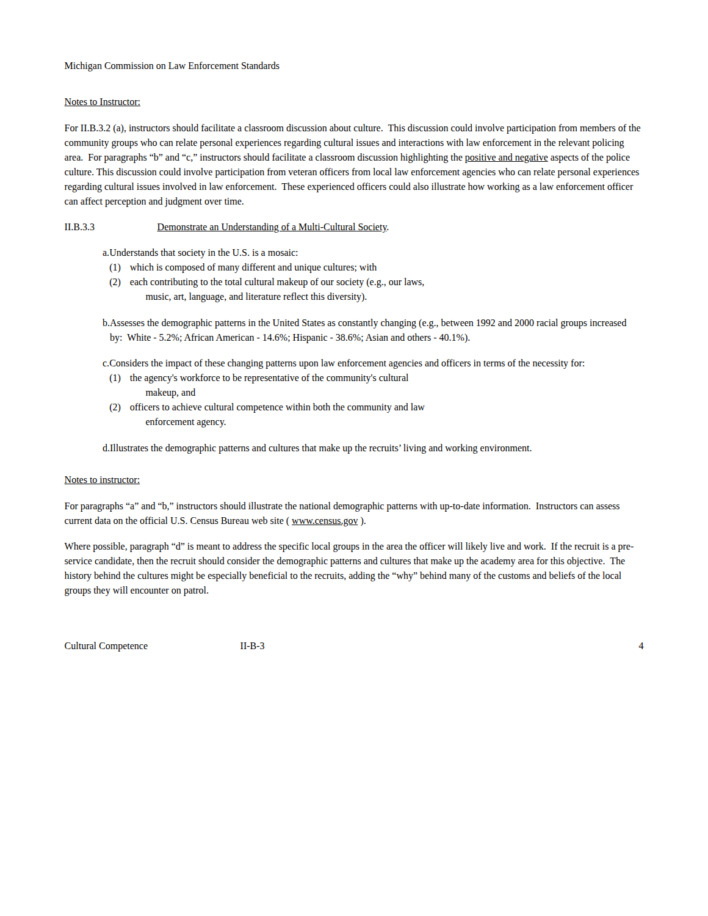Michigan Commission on Law Enforcement Standards
Notes to Instructor:
For II.B.3.2 (a), instructors should facilitate a classroom discussion about culture. This discussion could involve participation from members of the community groups who can relate personal experiences regarding cultural issues and interactions with law enforcement in the relevant policing area. For paragraphs “b” and “c,” instructors should facilitate a classroom discussion highlighting the positive and negative aspects of the police culture. This discussion could involve participation from veteran officers from local law enforcement agencies who can relate personal experiences regarding cultural issues involved in law enforcement. These experienced officers could also illustrate how working as a law enforcement officer can affect perception and judgment over time.
II.B.3.3 Demonstrate an Understanding of a Multi-Cultural Society.
a. Understands that society in the U.S. is a mosaic: (1) which is composed of many different and unique cultures; with (2) each contributing to the total cultural makeup of our society (e.g., our laws,music, art, language, and literature reflect this diversity).
b. Assesses the demographic patterns in the United States as constantly changing (e.g., between 1992 and 2000 racial groups increased by: White - 5.2%; African American - 14.6%; Hispanic - 38.6%; Asian and others - 40.1%).
c. Considers the impact of these changing patterns upon law enforcement agencies and officers in terms of the necessity for: (1) the agency's workforce to be representative of the community's culturalmakeup, and (2) officers to achieve cultural competence within both the community and lawenforcement agency.
d. Illustrates the demographic patterns and cultures that make up the recruits’ living and working environment.
Notes to instructor:
For paragraphs “a” and “b,” instructors should illustrate the national demographic patterns with up-to-date information. Instructors can assess current data on the official U.S. Census Bureau web site ( www.census.gov ).
Where possible, paragraph “d” is meant to address the specific local groups in the area the officer will likely live and work. If the recruit is a pre-service candidate, then the recruit should consider the demographic patterns and cultures that make up the academy area for this objective. The history behind the cultures might be especially beneficial to the recruits, adding the “why” behind many of the customs and beliefs of the local groups they will encounter on patrol.
Cultural Competence II-B-3 4